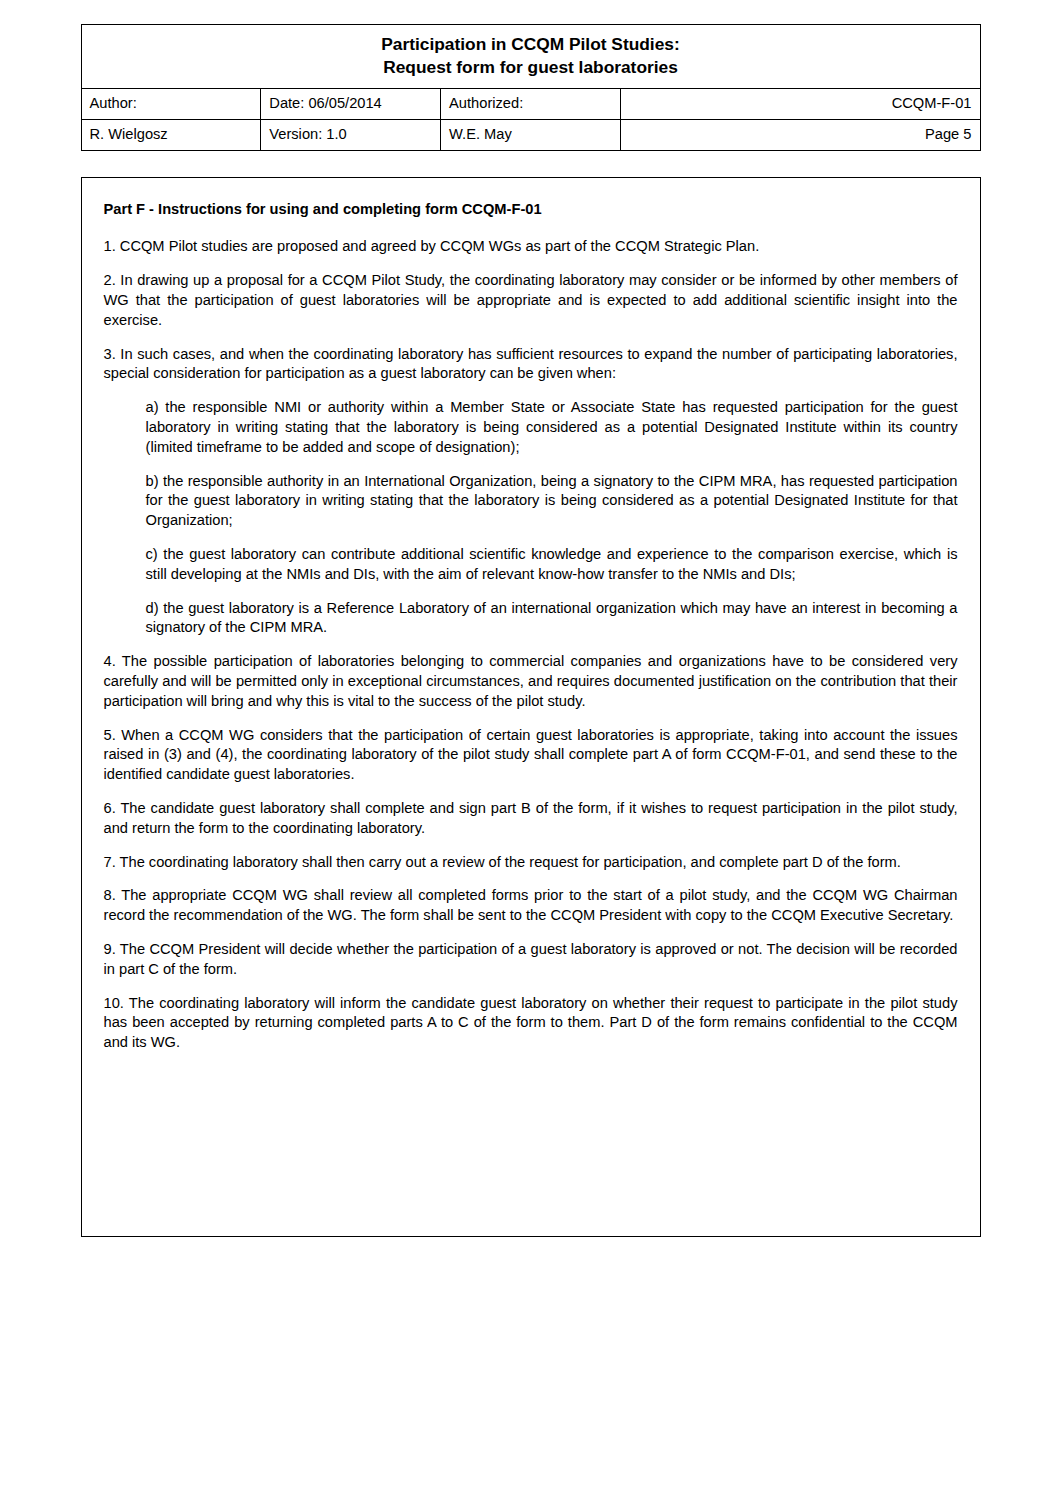| Participation in CCQM Pilot Studies: Request form for guest laboratories |
| Author: | Date: 06/05/2014 | Authorized: | CCQM-F-01 |
| R. Wielgosz | Version: 1.0 | W.E. May | Page 5 |
Part F - Instructions for using and completing form CCQM-F-01
1. CCQM Pilot studies are proposed and agreed by CCQM WGs as part of the CCQM Strategic Plan.
2. In drawing up a proposal for a CCQM Pilot Study, the coordinating laboratory may consider or be informed by other members of WG that the participation of guest laboratories will be appropriate and is expected to add additional scientific insight into the exercise.
3. In such cases, and when the coordinating laboratory has sufficient resources to expand the number of participating laboratories, special consideration for participation as a guest laboratory can be given when:
a) the responsible NMI or authority within a Member State or Associate State has requested participation for the guest laboratory in writing stating that the laboratory is being considered as a potential Designated Institute within its country (limited timeframe to be added and scope of designation);
b) the responsible authority in an International Organization, being a signatory to the CIPM MRA, has requested participation for the guest laboratory in writing stating that the laboratory is being considered as a potential Designated Institute for that Organization;
c) the guest laboratory can contribute additional scientific knowledge and experience to the comparison exercise, which is still developing at the NMIs and DIs, with the aim of relevant know-how transfer to the NMIs and DIs;
d) the guest laboratory is a Reference Laboratory of an international organization which may have an interest in becoming a signatory of the CIPM MRA.
4. The possible participation of laboratories belonging to commercial companies and organizations have to be considered very carefully and will be permitted only in exceptional circumstances, and requires documented justification on the contribution that their participation will bring and why this is vital to the success of the pilot study.
5. When a CCQM WG considers that the participation of certain guest laboratories is appropriate, taking into account the issues raised in (3) and (4), the coordinating laboratory of the pilot study shall complete part A of form CCQM-F-01, and send these to the identified candidate guest laboratories.
6. The candidate guest laboratory shall complete and sign part B of the form, if it wishes to request participation in the pilot study, and return the form to the coordinating laboratory.
7. The coordinating laboratory shall then carry out a review of the request for participation, and complete part D of the form.
8. The appropriate CCQM WG shall review all completed forms prior to the start of a pilot study, and the CCQM WG Chairman record the recommendation of the WG. The form shall be sent to the CCQM President with copy to the CCQM Executive Secretary.
9. The CCQM President will decide whether the participation of a guest laboratory is approved or not. The decision will be recorded in part C of the form.
10. The coordinating laboratory will inform the candidate guest laboratory on whether their request to participate in the pilot study has been accepted by returning completed parts A to C of the form to them. Part D of the form remains confidential to the CCQM and its WG.